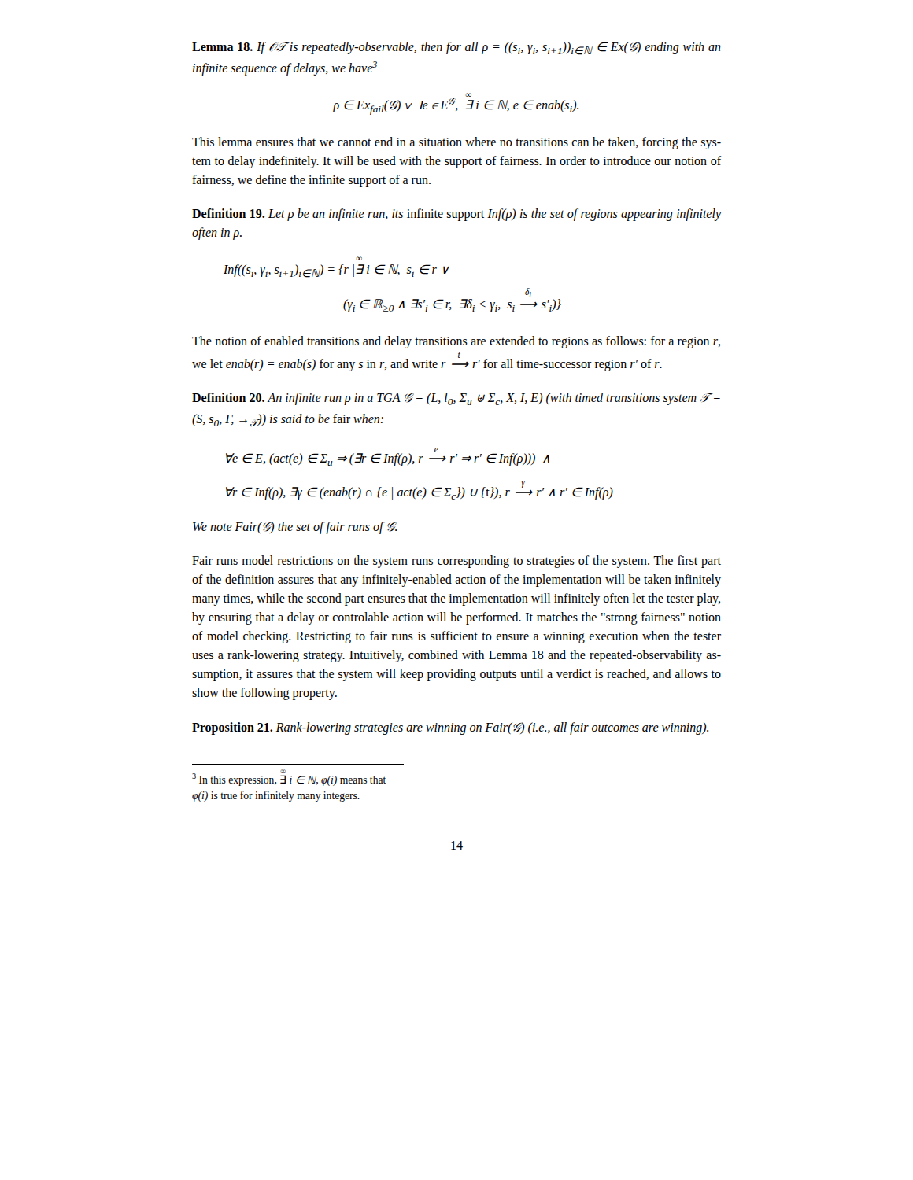Lemma 18. If 𝒪𝒯 is repeatedly-observable, then for all ρ = ((si, γi, si+1))i∈ℕ ∈ Ex(𝒢) ending with an infinite sequence of delays, we have3
ρ ∈ Exfail(𝒢) ∨ ∃e ∈ E𝒢, ∞∃ i ∈ ℕ, e ∈ enab(si).
This lemma ensures that we cannot end in a situation where no transitions can be taken, forcing the system to delay indefinitely. It will be used with the support of fairness. In order to introduce our notion of fairness, we define the infinite support of a run.
Definition 19. Let ρ be an infinite run, its infinite support Inf(ρ) is the set of regions appearing infinitely often in ρ.
Inf((si, γi, si+1)i∈ℕ) = {r |∞∃ i ∈ ℕ, si ∈ r ∨
(γi ∈ ℝ≥0 ∧ ∃s′i ∈ r, ∃δi < γi, si δi⟶ s′i)}
The notion of enabled transitions and delay transitions are extended to regions as follows: for a region r, we let enab(r) = enab(s) for any s in r, and write r t⟶ r′ for all time-successor region r′ of r.
Definition 20. An infinite run ρ in a TGA 𝒢 = (L, l0, Σu ⊎ Σc, X, I, E) (with timed transitions system 𝒯 = (S, s0, Γ, →𝒯)) is said to be fair when:
∀e ∈ E, (act(e) ∈ Σu ⇒ (∃r ∈ Inf(ρ), r e⟶ r′ ⇒ r′ ∈ Inf(ρ))) ∧
∀r ∈ Inf(ρ), ∃γ ∈ (enab(r) ∩ {e | act(e) ∈ Σc}) ∪ {t}), r γ⟶ r′ ∧ r′ ∈ Inf(ρ)
We note Fair(𝒢) the set of fair runs of 𝒢.
Fair runs model restrictions on the system runs corresponding to strategies of the system. The first part of the definition assures that any infinitely-enabled action of the implementation will be taken infinitely many times, while the second part ensures that the implementation will infinitely often let the tester play, by ensuring that a delay or controlable action will be performed. It matches the "strong fairness" notion of model checking. Restricting to fair runs is sufficient to ensure a winning execution when the tester uses a rank-lowering strategy. Intuitively, combined with Lemma 18 and the repeated-observability assumption, it assures that the system will keep providing outputs until a verdict is reached, and allows to show the following property.
Proposition 21. Rank-lowering strategies are winning on Fair(𝒢) (i.e., all fair outcomes are winning).
3 In this expression, ∞∃ i ∈ ℕ, φ(i) means that φ(i) is true for infinitely many integers.
14